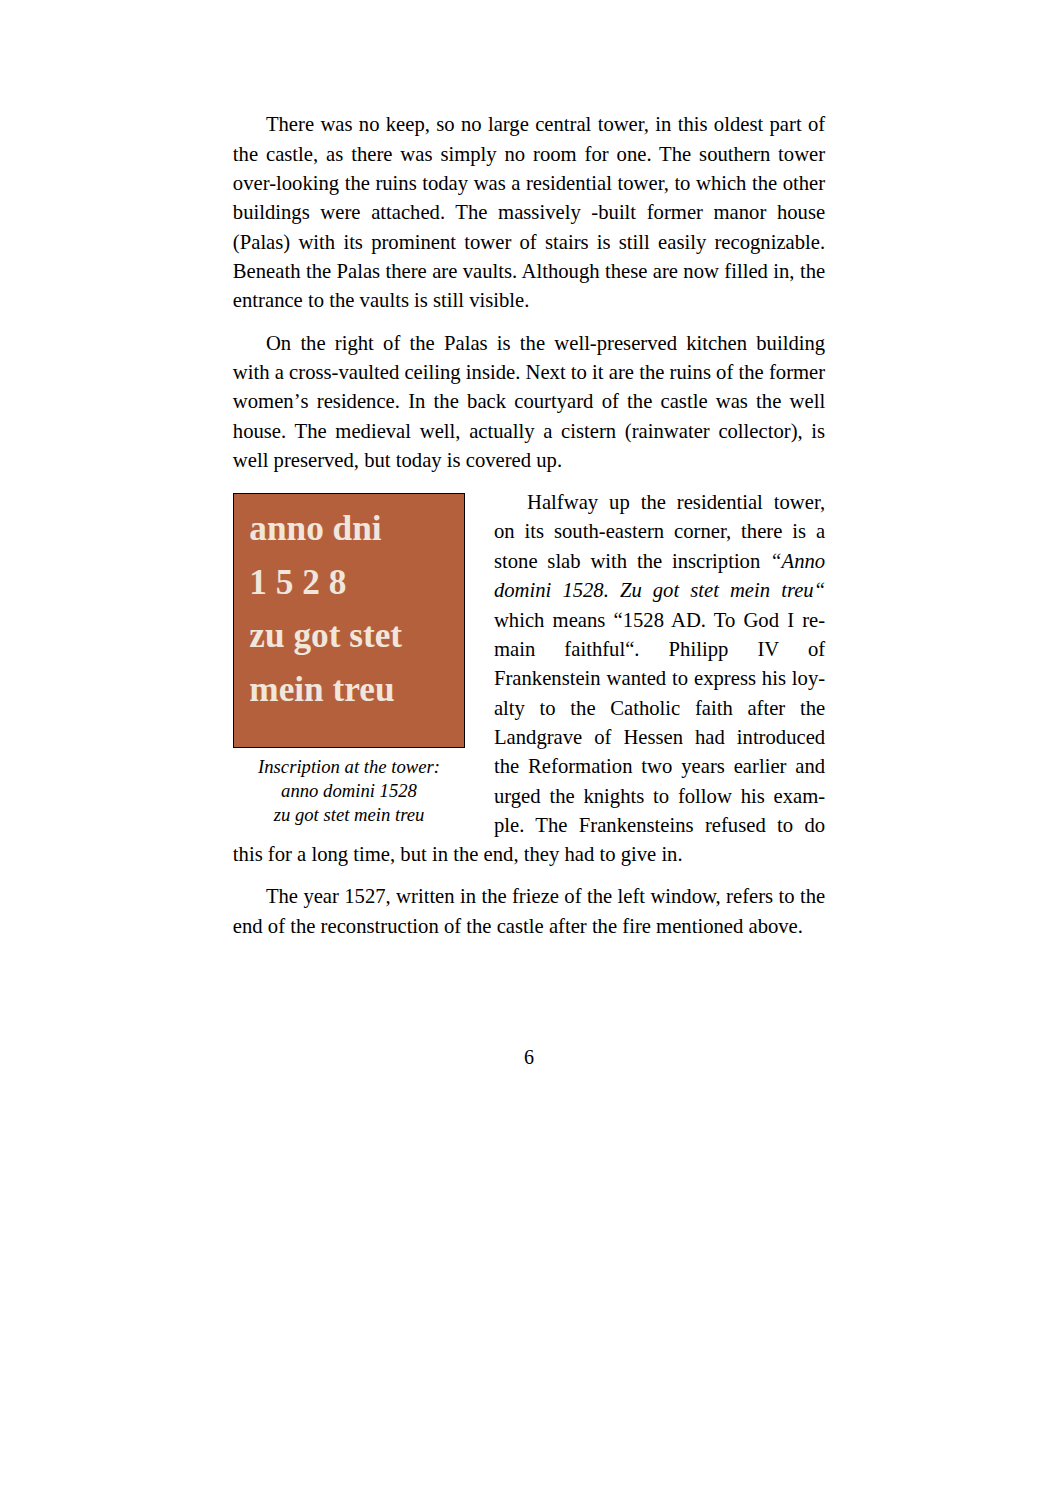There was no keep, so no large central tower, in this oldest part of the castle, as there was simply no room for one. The southern tower over-looking the ruins today was a residential tower, to which the other buildings were attached. The massively -built former manor house (Palas) with its prominent tower of stairs is still easily recognizable. Beneath the Palas there are vaults. Although these are now filled in, the entrance to the vaults is still visible.
On the right of the Palas is the well-preserved kitchen building with a cross-vaulted ceiling inside. Next to it are the ruins of the former womenʼs residence. In the back courtyard of the castle was the well house. The medieval well, actually a cistern (rainwater collector), is well preserved, but today is covered up.
Inscription at the tower:
anno domini 1528
zu got stet mein treu
Halfway up the residential tower, on its south-eastern corner, there is a stone slab with the inscription “Anno domini 1528. Zu got stet mein treu“ which means “1528 AD. To God I remain faithful“. Philipp IV of Frankenstein wanted to express his loyalty to the Catholic faith after the Landgrave of Hessen had introduced the Reformation two years earlier and urged the knights to follow his example. The Frankensteins refused to do this for a long time, but in the end, they had to give in.
The year 1527, written in the frieze of the left window, refers to the end of the reconstruction of the castle after the fire mentioned above.
6